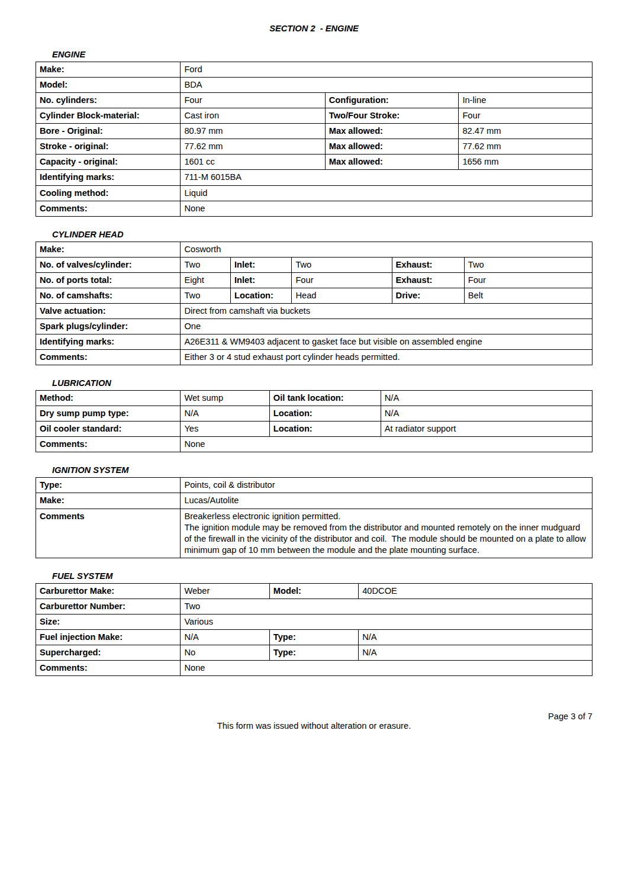SECTION 2 - ENGINE
ENGINE
| Make: | Ford |
| Model: | BDA |
| No. cylinders: | Four | Configuration: | In-line |
| Cylinder Block-material: | Cast iron | Two/Four Stroke: | Four |
| Bore - Original: | 80.97 mm | Max allowed: | 82.47 mm |
| Stroke - original: | 77.62 mm | Max allowed: | 77.62 mm |
| Capacity - original: | 1601 cc | Max allowed: | 1656 mm |
| Identifying marks: | 711-M 6015BA |
| Cooling method: | Liquid |
| Comments: | None |
CYLINDER HEAD
| Make: | Cosworth |
| No. of valves/cylinder: | Two | Inlet: | Two | Exhaust: | Two |
| No. of ports total: | Eight | Inlet: | Four | Exhaust: | Four |
| No. of camshafts: | Two | Location: | Head | Drive: | Belt |
| Valve actuation: | Direct from camshaft via buckets |
| Spark plugs/cylinder: | One |
| Identifying marks: | A26E311 & WM9403 adjacent to gasket face but visible on assembled engine |
| Comments: | Either 3 or 4 stud exhaust port cylinder heads permitted. |
LUBRICATION
| Method: | Wet sump | Oil tank location: | N/A |
| Dry sump pump type: | N/A | Location: | N/A |
| Oil cooler standard: | Yes | Location: | At radiator support |
| Comments: | None |
IGNITION SYSTEM
| Type: | Points, coil & distributor |
| Make: | Lucas/Autolite |
| Comments | Breakerless electronic ignition permitted. The ignition module may be removed from the distributor and mounted remotely on the inner mudguard of the firewall in the vicinity of the distributor and coil. The module should be mounted on a plate to allow minimum gap of 10 mm between the module and the plate mounting surface. |
FUEL SYSTEM
| Carburettor Make: | Weber | Model: | 40DCOE |
| Carburettor Number: | Two |
| Size: | Various |
| Fuel injection Make: | N/A | Type: | N/A |
| Supercharged: | No | Type: | N/A |
| Comments: | None |
Page 3 of 7
This form was issued without alteration or erasure.